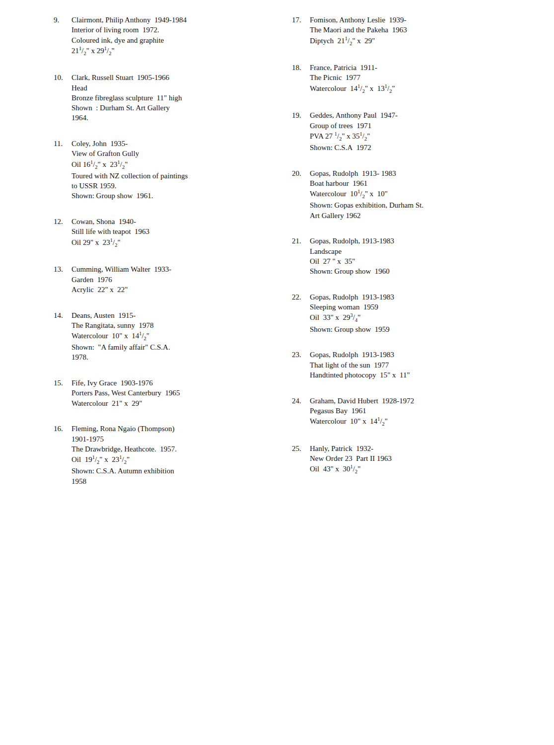9.
Clairmont, Philip Anthony 1949-1984
Interior of living room 1972.
Coloured ink, dye and graphite
211/2" x 291/2"
10.
Clark, Russell Stuart 1905-1966
Head
Bronze fibreglass sculpture 11" high
Shown : Durham St. Art Gallery
1964.
11.
Coley, John 1935-
View of Grafton Gully
Oil 161/2" x 231/2"
Toured with NZ collection of paintings
to USSR 1959.
Shown: Group show 1961.
12.
Cowan, Shona 1940-
Still life with teapot 1963
Oil 29" x 231/2"
13.
Cumming, William Walter 1933-
Garden 1976
Acrylic 22" x 22"
14.
Deans, Austen 1915-
The Rangitata, sunny 1978
Watercolour 10" x 141/2"
Shown: "A family affair" C.S.A.
1978.
15.
Fife, Ivy Grace 1903-1976
Porters Pass, West Canterbury 1965
Watercolour 21" x 29"
16.
Fleming, Rona Ngaio (Thompson)
1901-1975
The Drawbridge, Heathcote. 1957.
Oil 191/2" x 231/2"
Shown: C.S.A. Autumn exhibition
1958
17.
Fomison, Anthony Leslie 1939-
The Maori and the Pakeha 1963
Diptych 211/2" x 29"
18.
France, Patricia 1911-
The Picnic 1977
Watercolour 141/2" x 131/2"
19.
Geddes, Anthony Paul 1947-
Group of trees 1971
PVA 27 1/2" x 351/2"
Shown: C.S.A 1972
20.
Gopas, Rudolph 1913- 1983
Boat harbour 1961
Watercolour 101/2" x 10"
Shown: Gopas exhibition, Durham St.
Art Gallery 1962
21.
Gopas, Rudolph, 1913-1983
Landscape
Oil 27 " x 35"
Shown: Group show 1960
22.
Gopas, Rudolph 1913-1983
Sleeping woman 1959
Oil 33" x 293/4"
Shown: Group show 1959
23.
Gopas, Rudolph 1913-1983
That light of the sun 1977
Handtinted photocopy 15" x 11"
24.
Graham, David Hubert 1928-1972
Pegasus Bay 1961
Watercolour 10" x 141/2"
25.
Hanly, Patrick 1932-
New Order 23 Part II 1963
Oil 43" x 301/2"